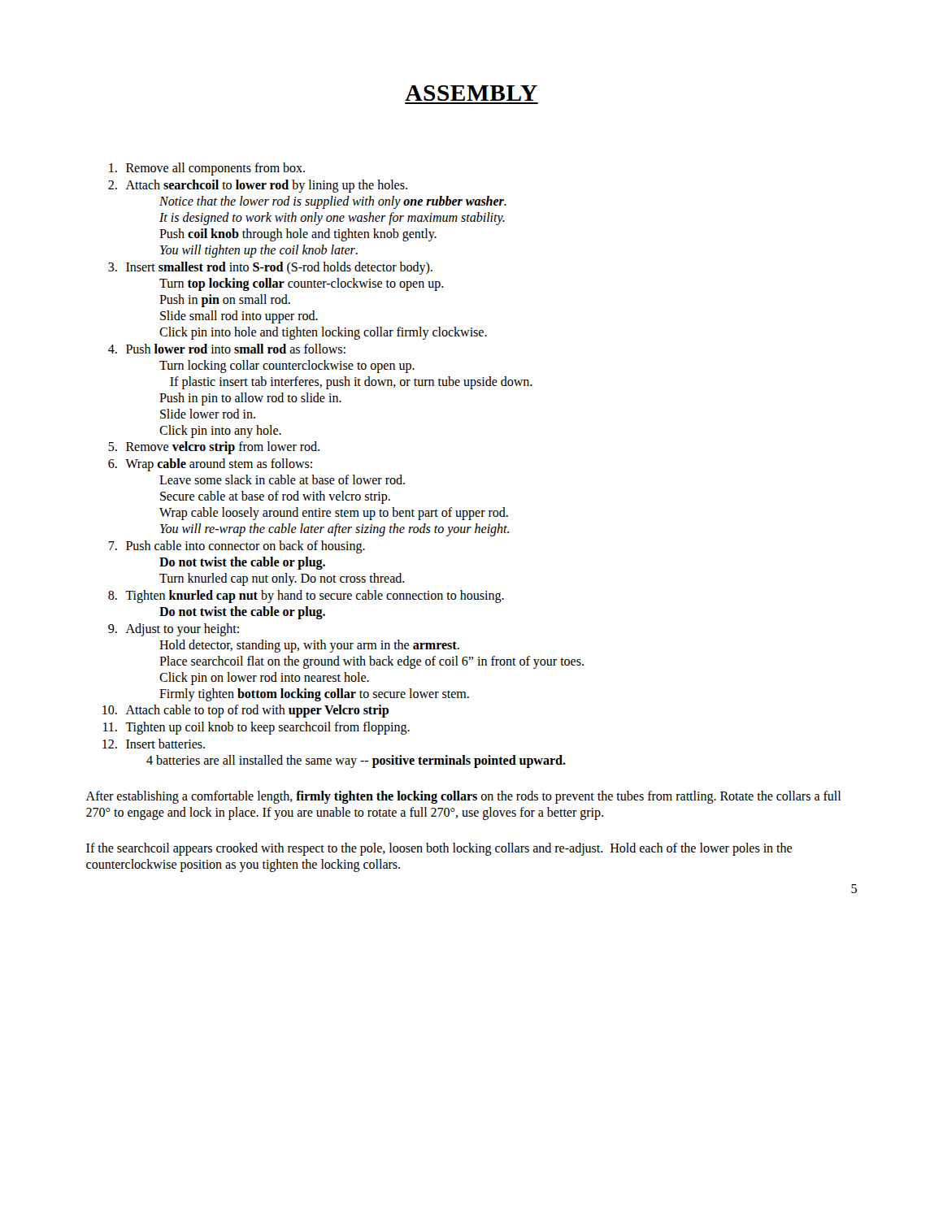ASSEMBLY
Remove all components from box.
Attach searchcoil to lower rod by lining up the holes. Notice that the lower rod is supplied with only one rubber washer. It is designed to work with only one washer for maximum stability. Push coil knob through hole and tighten knob gently. You will tighten up the coil knob later.
Insert smallest rod into S-rod (S-rod holds detector body). Turn top locking collar counter-clockwise to open up. Push in pin on small rod. Slide small rod into upper rod. Click pin into hole and tighten locking collar firmly clockwise.
Push lower rod into small rod as follows: Turn locking collar counterclockwise to open up. If plastic insert tab interferes, push it down, or turn tube upside down. Push in pin to allow rod to slide in. Slide lower rod in. Click pin into any hole.
Remove velcro strip from lower rod.
Wrap cable around stem as follows: Leave some slack in cable at base of lower rod. Secure cable at base of rod with velcro strip. Wrap cable loosely around entire stem up to bent part of upper rod. You will re-wrap the cable later after sizing the rods to your height.
Push cable into connector on back of housing. Do not twist the cable or plug. Turn knurled cap nut only. Do not cross thread.
Tighten knurled cap nut by hand to secure cable connection to housing. Do not twist the cable or plug.
Adjust to your height: Hold detector, standing up, with your arm in the armrest. Place searchcoil flat on the ground with back edge of coil 6” in front of your toes. Click pin on lower rod into nearest hole. Firmly tighten bottom locking collar to secure lower stem.
Attach cable to top of rod with upper Velcro strip
Tighten up coil knob to keep searchcoil from flopping.
Insert batteries. 4 batteries are all installed the same way -- positive terminals pointed upward.
After establishing a comfortable length, firmly tighten the locking collars on the rods to prevent the tubes from rattling. Rotate the collars a full 270° to engage and lock in place. If you are unable to rotate a full 270°, use gloves for a better grip.
If the searchcoil appears crooked with respect to the pole, loosen both locking collars and re-adjust. Hold each of the lower poles in the counterclockwise position as you tighten the locking collars.
5